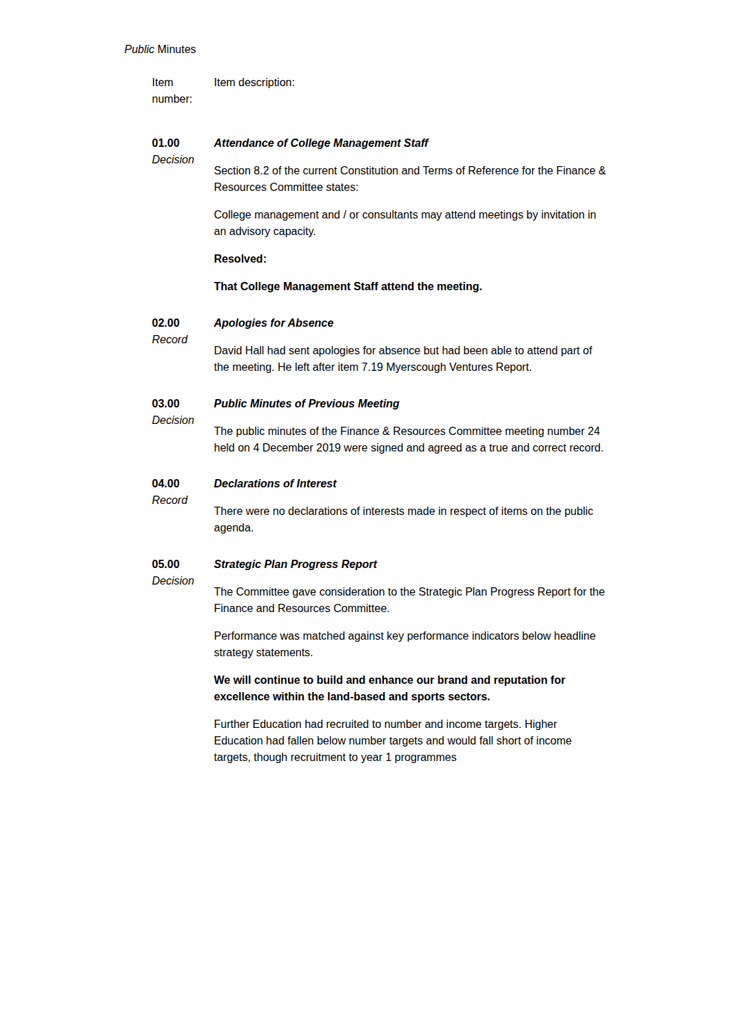Public Minutes
Item number:
Item description:
01.00 Decision
Attendance of College Management Staff
Section 8.2 of the current Constitution and Terms of Reference for the Finance & Resources Committee states:
College management and / or consultants may attend meetings by invitation in an advisory capacity.
Resolved:
That College Management Staff attend the meeting.
02.00 Record
Apologies for Absence
David Hall had sent apologies for absence but had been able to attend part of the meeting. He left after item 7.19 Myerscough Ventures Report.
03.00 Decision
Public Minutes of Previous Meeting
The public minutes of the Finance & Resources Committee meeting number 24 held on 4 December 2019 were signed and agreed as a true and correct record.
04.00 Record
Declarations of Interest
There were no declarations of interests made in respect of items on the public agenda.
05.00 Decision
Strategic Plan Progress Report
The Committee gave consideration to the Strategic Plan Progress Report for the Finance and Resources Committee.
Performance was matched against key performance indicators below headline strategy statements.
We will continue to build and enhance our brand and reputation for excellence within the land-based and sports sectors.
Further Education had recruited to number and income targets. Higher Education had fallen below number targets and would fall short of income targets, though recruitment to year 1 programmes